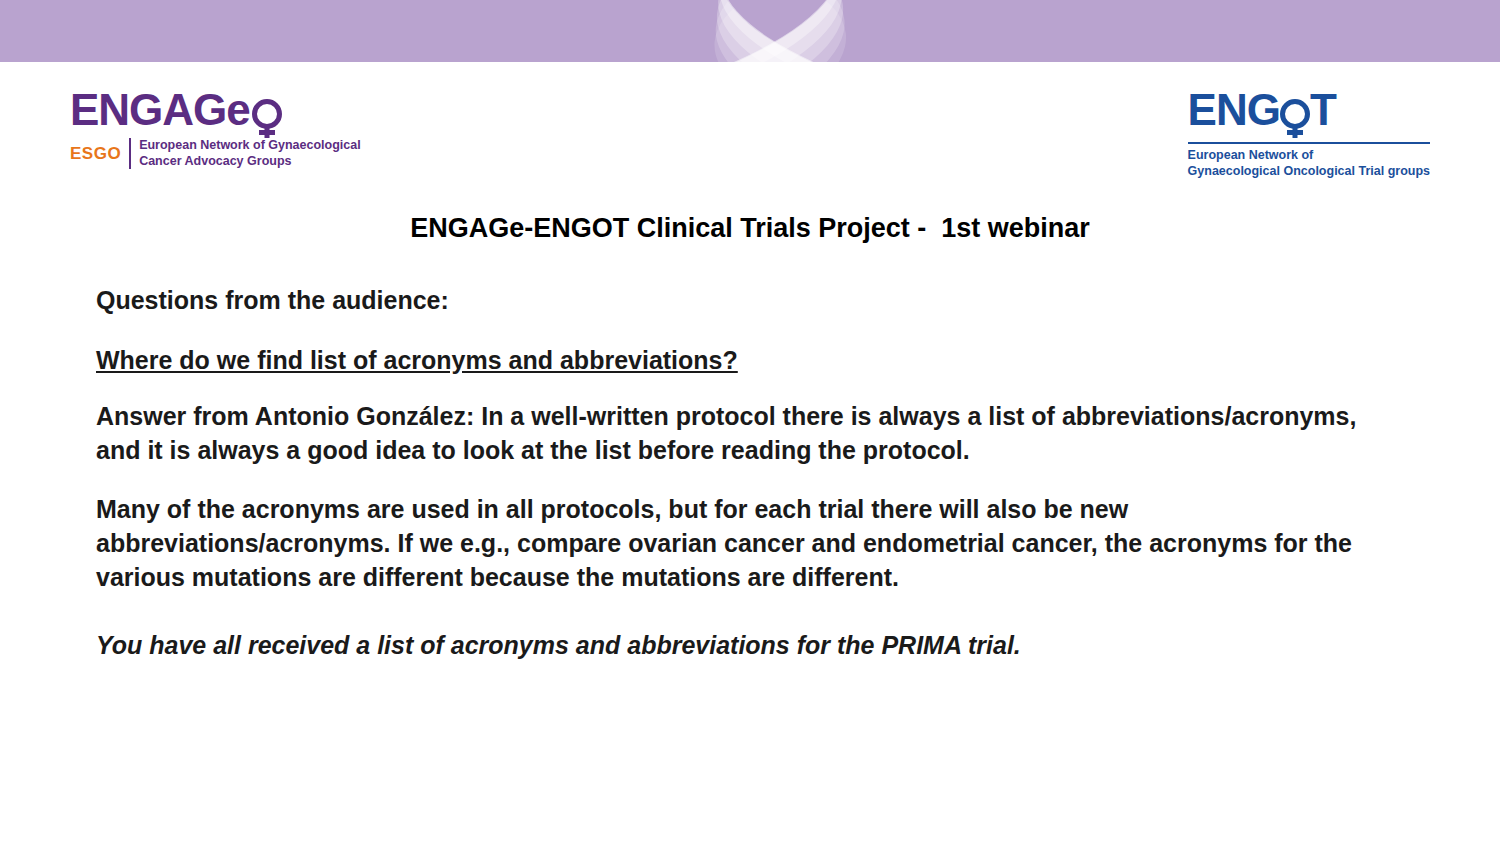ENGAGe
ESGO European Network of Gynaecological
Cancer Advocacy Groups
ENG T
European Network of
Gynaecological Oncological Trial groups
ENGAGe-ENGOT Clinical Trials Project - 1st webinar
Questions from the audience:
Where do we find list of acronyms and abbreviations?
Answer from Antonio González: In a well-written protocol there is always a list of abbreviations/acronyms, and it is always a good idea to look at the list before reading the protocol.
Many of the acronyms are used in all protocols, but for each trial there will also be new abbreviations/acronyms. If we e.g., compare ovarian cancer and endometrial cancer, the acronyms for the various mutations are different because the mutations are different.
You have all received a list of acronyms and abbreviations for the PRIMA trial.